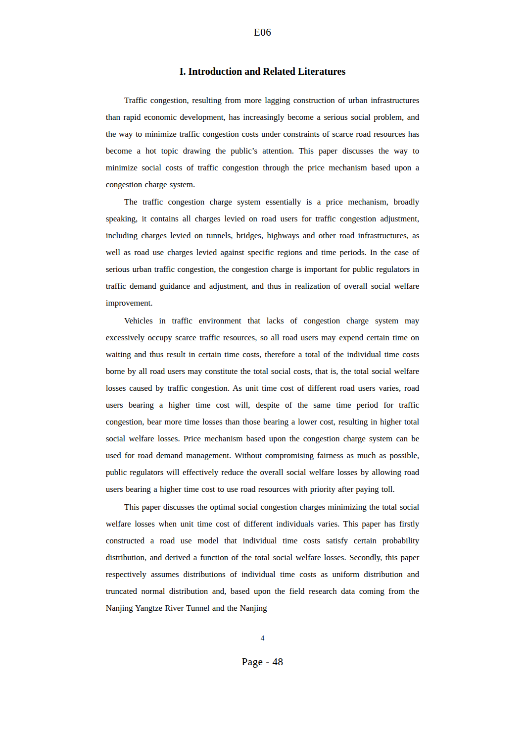E06
I. Introduction and Related Literatures
Traffic congestion, resulting from more lagging construction of urban infrastructures than rapid economic development, has increasingly become a serious social problem, and the way to minimize traffic congestion costs under constraints of scarce road resources has become a hot topic drawing the public’s attention. This paper discusses the way to minimize social costs of traffic congestion through the price mechanism based upon a congestion charge system.
The traffic congestion charge system essentially is a price mechanism, broadly speaking, it contains all charges levied on road users for traffic congestion adjustment, including charges levied on tunnels, bridges, highways and other road infrastructures, as well as road use charges levied against specific regions and time periods. In the case of serious urban traffic congestion, the congestion charge is important for public regulators in traffic demand guidance and adjustment, and thus in realization of overall social welfare improvement.
Vehicles in traffic environment that lacks of congestion charge system may excessively occupy scarce traffic resources, so all road users may expend certain time on waiting and thus result in certain time costs, therefore a total of the individual time costs borne by all road users may constitute the total social costs, that is, the total social welfare losses caused by traffic congestion. As unit time cost of different road users varies, road users bearing a higher time cost will, despite of the same time period for traffic congestion, bear more time losses than those bearing a lower cost, resulting in higher total social welfare losses. Price mechanism based upon the congestion charge system can be used for road demand management. Without compromising fairness as much as possible, public regulators will effectively reduce the overall social welfare losses by allowing road users bearing a higher time cost to use road resources with priority after paying toll.
This paper discusses the optimal social congestion charges minimizing the total social welfare losses when unit time cost of different individuals varies. This paper has firstly constructed a road use model that individual time costs satisfy certain probability distribution, and derived a function of the total social welfare losses. Secondly, this paper respectively assumes distributions of individual time costs as uniform distribution and truncated normal distribution and, based upon the field research data coming from the Nanjing Yangtze River Tunnel and the Nanjing
4
Page - 48